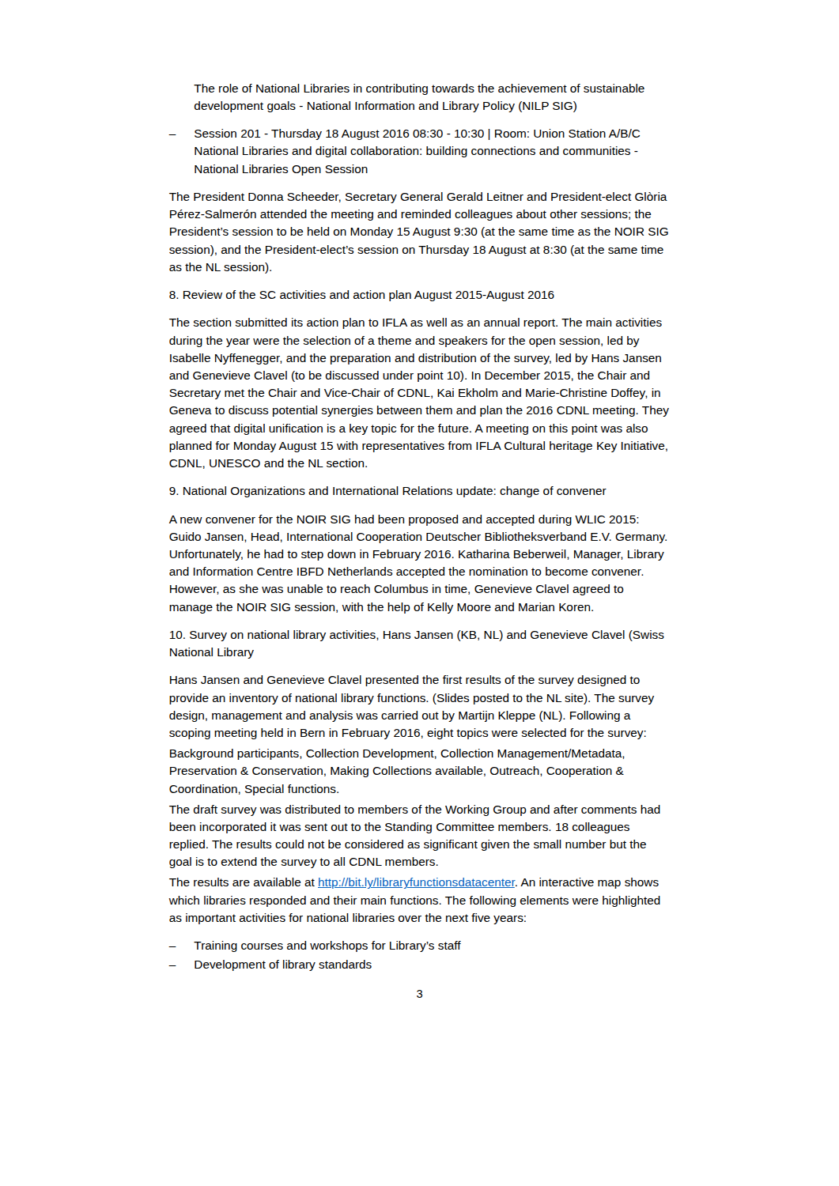The role of National Libraries in contributing towards the achievement of sustainable development goals - National Information and Library Policy (NILP SIG)
Session 201 - Thursday 18 August 2016 08:30 - 10:30 | Room: Union Station A/B/C
National Libraries and digital collaboration: building connections and communities - National Libraries Open Session
The President Donna Scheeder, Secretary General Gerald Leitner and President-elect Glòria Pérez-Salmerón attended the meeting and reminded colleagues about other sessions; the President’s session to be held on Monday 15 August 9:30 (at the same time as the NOIR SIG session), and the President-elect’s session on Thursday 18 August at 8:30 (at the same time as the NL session).
8. Review of the SC activities and action plan August 2015-August 2016
The section submitted its action plan to IFLA as well as an annual report. The main activities during the year were the selection of a theme and speakers for the open session, led by Isabelle Nyffenegger, and the preparation and distribution of the survey, led by Hans Jansen and Genevieve Clavel (to be discussed under point 10). In December 2015, the Chair and Secretary met the Chair and Vice-Chair of CDNL, Kai Ekholm and Marie-Christine Doffey, in Geneva to discuss potential synergies between them and plan the 2016 CDNL meeting. They agreed that digital unification is a key topic for the future. A meeting on this point was also planned for Monday August 15 with representatives from IFLA Cultural heritage Key Initiative, CDNL, UNESCO and the NL section.
9. National Organizations and International Relations update: change of convener
A new convener for the NOIR SIG had been proposed and accepted during WLIC 2015: Guido Jansen, Head, International Cooperation Deutscher Bibliotheksverband E.V. Germany. Unfortunately, he had to step down in February 2016. Katharina Beberweil, Manager, Library and Information Centre IBFD Netherlands accepted the nomination to become convener. However, as she was unable to reach Columbus in time, Genevieve Clavel agreed to manage the NOIR SIG session, with the help of Kelly Moore and Marian Koren.
10. Survey on national library activities, Hans Jansen (KB, NL) and Genevieve Clavel (Swiss National Library
Hans Jansen and Genevieve Clavel presented the first results of the survey designed to provide an inventory of national library functions. (Slides posted to the NL site). The survey design, management and analysis was carried out by Martijn Kleppe (NL). Following a scoping meeting held in Bern in February 2016, eight topics were selected for the survey:
Background participants, Collection Development, Collection Management/Metadata, Preservation & Conservation, Making Collections available, Outreach, Cooperation & Coordination, Special functions.
The draft survey was distributed to members of the Working Group and after comments had been incorporated it was sent out to the Standing Committee members. 18 colleagues replied. The results could not be considered as significant given the small number but the goal is to extend the survey to all CDNL members.
The results are available at http://bit.ly/libraryfunctionsdatacenter. An interactive map shows which libraries responded and their main functions. The following elements were highlighted as important activities for national libraries over the next five years:
Training courses and workshops for Library’s staff
Development of library standards
3